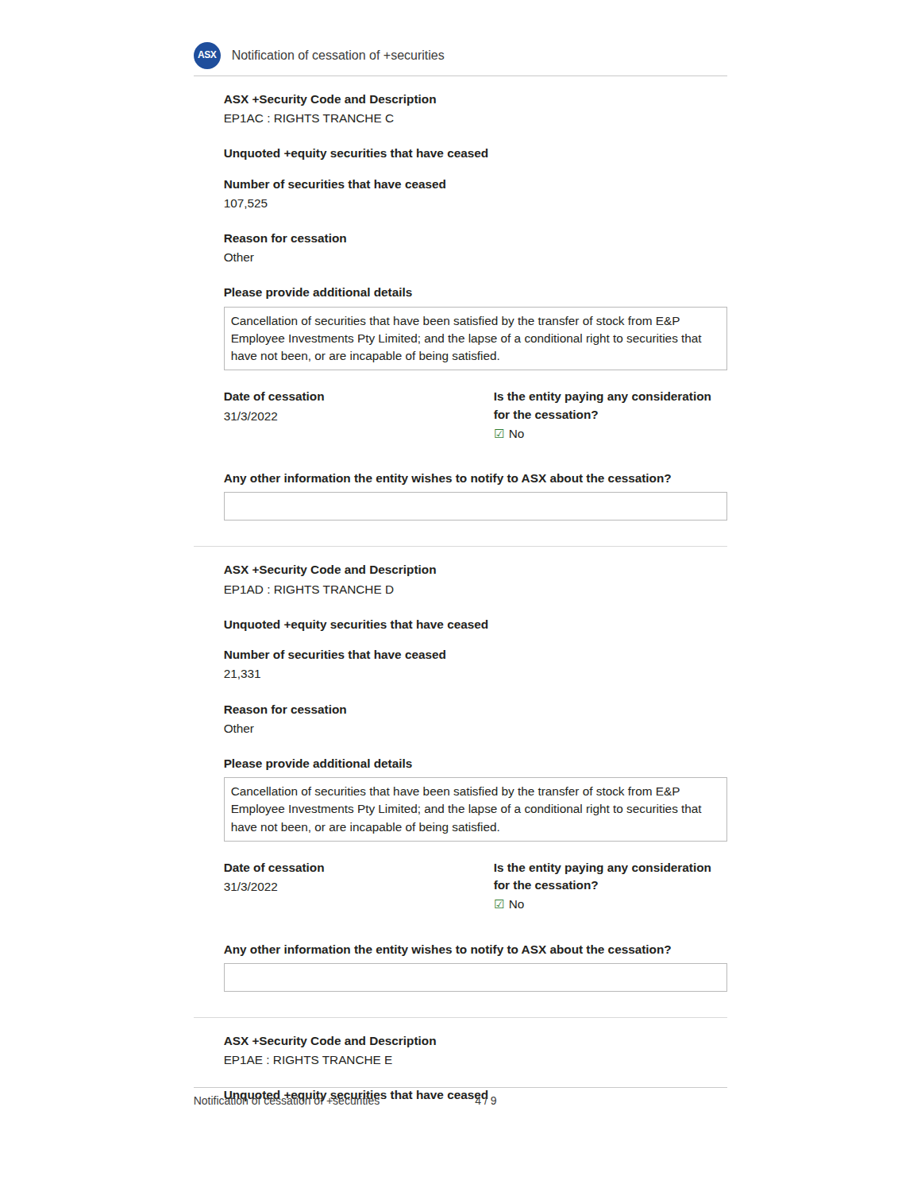ASX
Notification of cessation of +securities
ASX +Security Code and Description
EP1AC : RIGHTS TRANCHE C
Unquoted +equity securities that have ceased
Number of securities that have ceased
107,525
Reason for cessation
Other
Please provide additional details
Cancellation of securities that have been satisfied by the transfer of stock from E&P Employee Investments Pty Limited; and the lapse of a conditional right to securities that have not been, or are incapable of being satisfied.
Date of cessation
31/3/2022
Is the entity paying any consideration for the cessation?
☑No
Any other information the entity wishes to notify to ASX about the cessation?
ASX +Security Code and Description
EP1AD : RIGHTS TRANCHE D
Unquoted +equity securities that have ceased
Number of securities that have ceased
21,331
Reason for cessation
Other
Please provide additional details
Cancellation of securities that have been satisfied by the transfer of stock from E&P Employee Investments Pty Limited; and the lapse of a conditional right to securities that have not been, or are incapable of being satisfied.
Date of cessation
31/3/2022
Is the entity paying any consideration for the cessation?
☑No
Any other information the entity wishes to notify to ASX about the cessation?
ASX +Security Code and Description
EP1AE : RIGHTS TRANCHE E
Unquoted +equity securities that have ceased
Notification of cessation of +securities
4 / 9